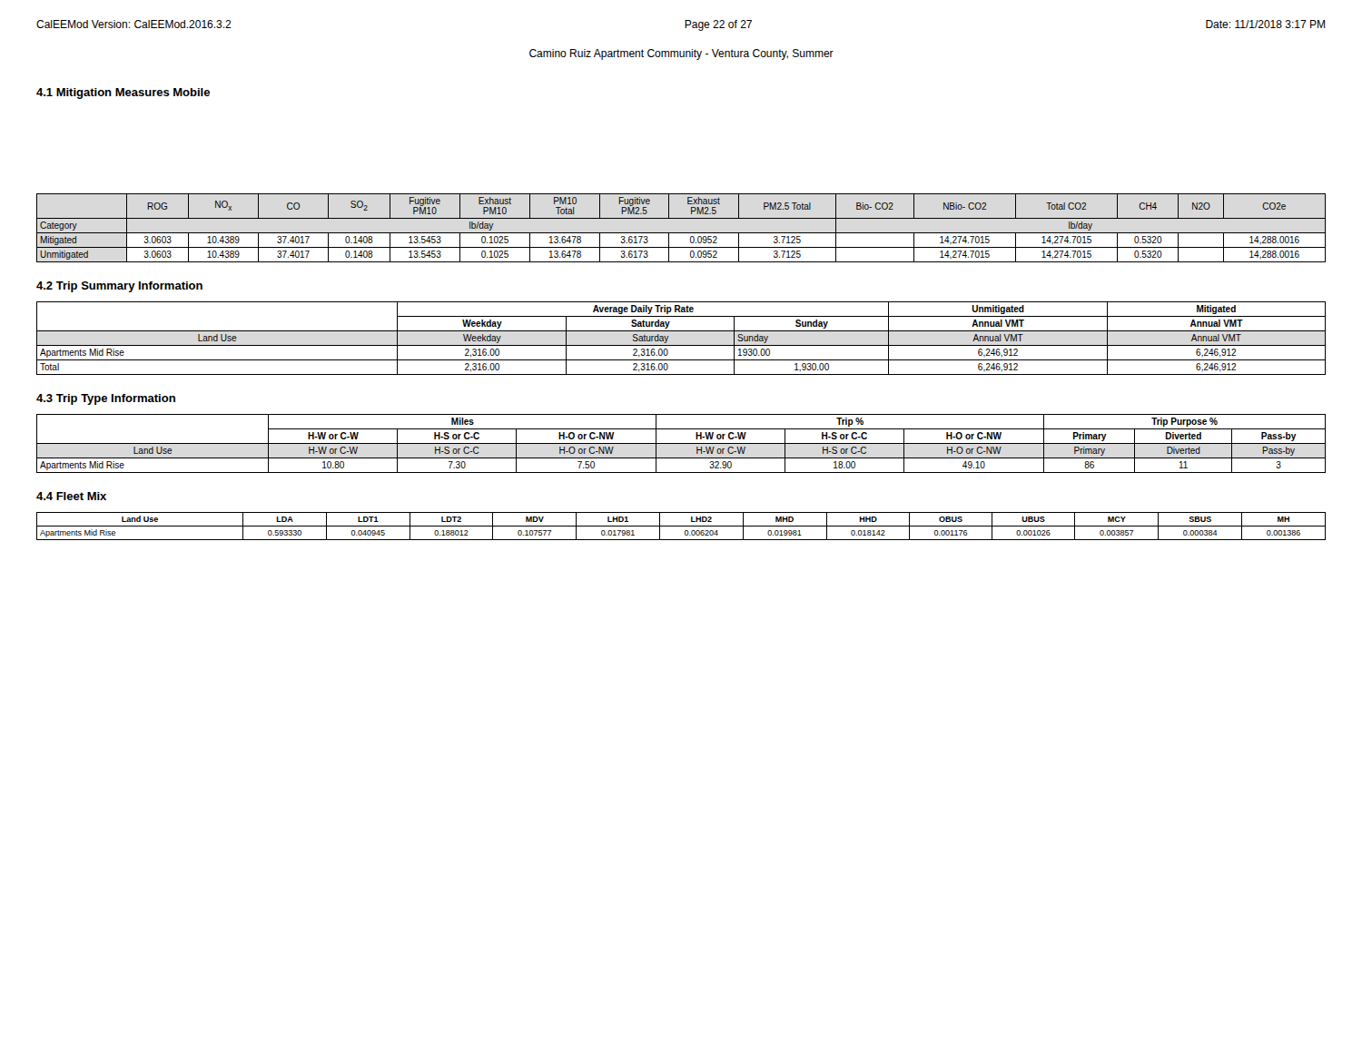CalEEMod Version: CalEEMod.2016.3.2
Page 22 of 27
Date: 11/1/2018 3:17 PM
Camino Ruiz Apartment Community - Ventura County, Summer
4.1 Mitigation Measures Mobile
| | ROG | NO x | CO | SO 2 | Fugitive PM10 | Exhaust PM10 | PM10 Total | Fugitive PM2.5 | Exhaust PM2.5 | PM2.5 Total | Bio- CO2 | NBio- CO2 | Total CO2 | CH4 | N2O | CO2e |
| --- | --- | --- | --- | --- | --- | --- | --- | --- | --- | --- | --- | --- | --- | --- | --- | --- |
| Category | lb/day | lb/day |
| Mitigated | 3.0603 | 10.4389 | 37.4017 | 0.1408 | 13.5453 | 0.1025 | 13.6478 | 3.6173 | 0.0952 | 3.7125 | | 14,274.7015 | 14,274.7015 | 0.5320 | | 14,288.0016 |
| Unmitigated | 3.0603 | 10.4389 | 37.4017 | 0.1408 | 13.5453 | 0.1025 | 13.6478 | 3.6173 | 0.0952 | 3.7125 | | 14,274.7015 | 14,274.7015 | 0.5320 | | 14,288.0016 |
4.2 Trip Summary Information
| | Average Daily Trip Rate | Unmitigated | Mitigated |
| --- | --- | --- | --- |
| Weekday | Saturday | Sunday | Annual VMT | Annual VMT |
| Land Use | Weekday | Saturday | Sunday | Annual VMT | Annual VMT |
| Apartments Mid Rise | 2,316.00 | 2,316.00 | 1930.00 | 6,246,912 | 6,246,912 |
| Total | 2,316.00 | 2,316.00 | 1,930.00 | 6,246,912 | 6,246,912 |
4.3 Trip Type Information
| | Miles | Trip % | Trip Purpose % |
| --- | --- | --- | --- |
| H-W or C-W | H-S or C-C | H-O or C-NW | H-W or C-W | H-S or C-C | H-O or C-NW | Primary | Diverted | Pass-by |
| Land Use | H-W or C-W | H-S or C-C | H-O or C-NW | H-W or C-W | H-S or C-C | H-O or C-NW | Primary | Diverted | Pass-by |
| Apartments Mid Rise | 10.80 | 7.30 | 7.50 | 32.90 | 18.00 | 49.10 | 86 | 11 | 3 |
4.4 Fleet Mix
| Land Use | LDA | LDT1 | LDT2 | MDV | LHD1 | LHD2 | MHD | HHD | OBUS | UBUS | MCY | SBUS | MH |
| --- | --- | --- | --- | --- | --- | --- | --- | --- | --- | --- | --- | --- | --- |
| Apartments Mid Rise | 0.593330 | 0.040945 | 0.188012 | 0.107577 | 0.017981 | 0.006204 | 0.019981 | 0.018142 | 0.001176 | 0.001026 | 0.003857 | 0.000384 | 0.001386 |